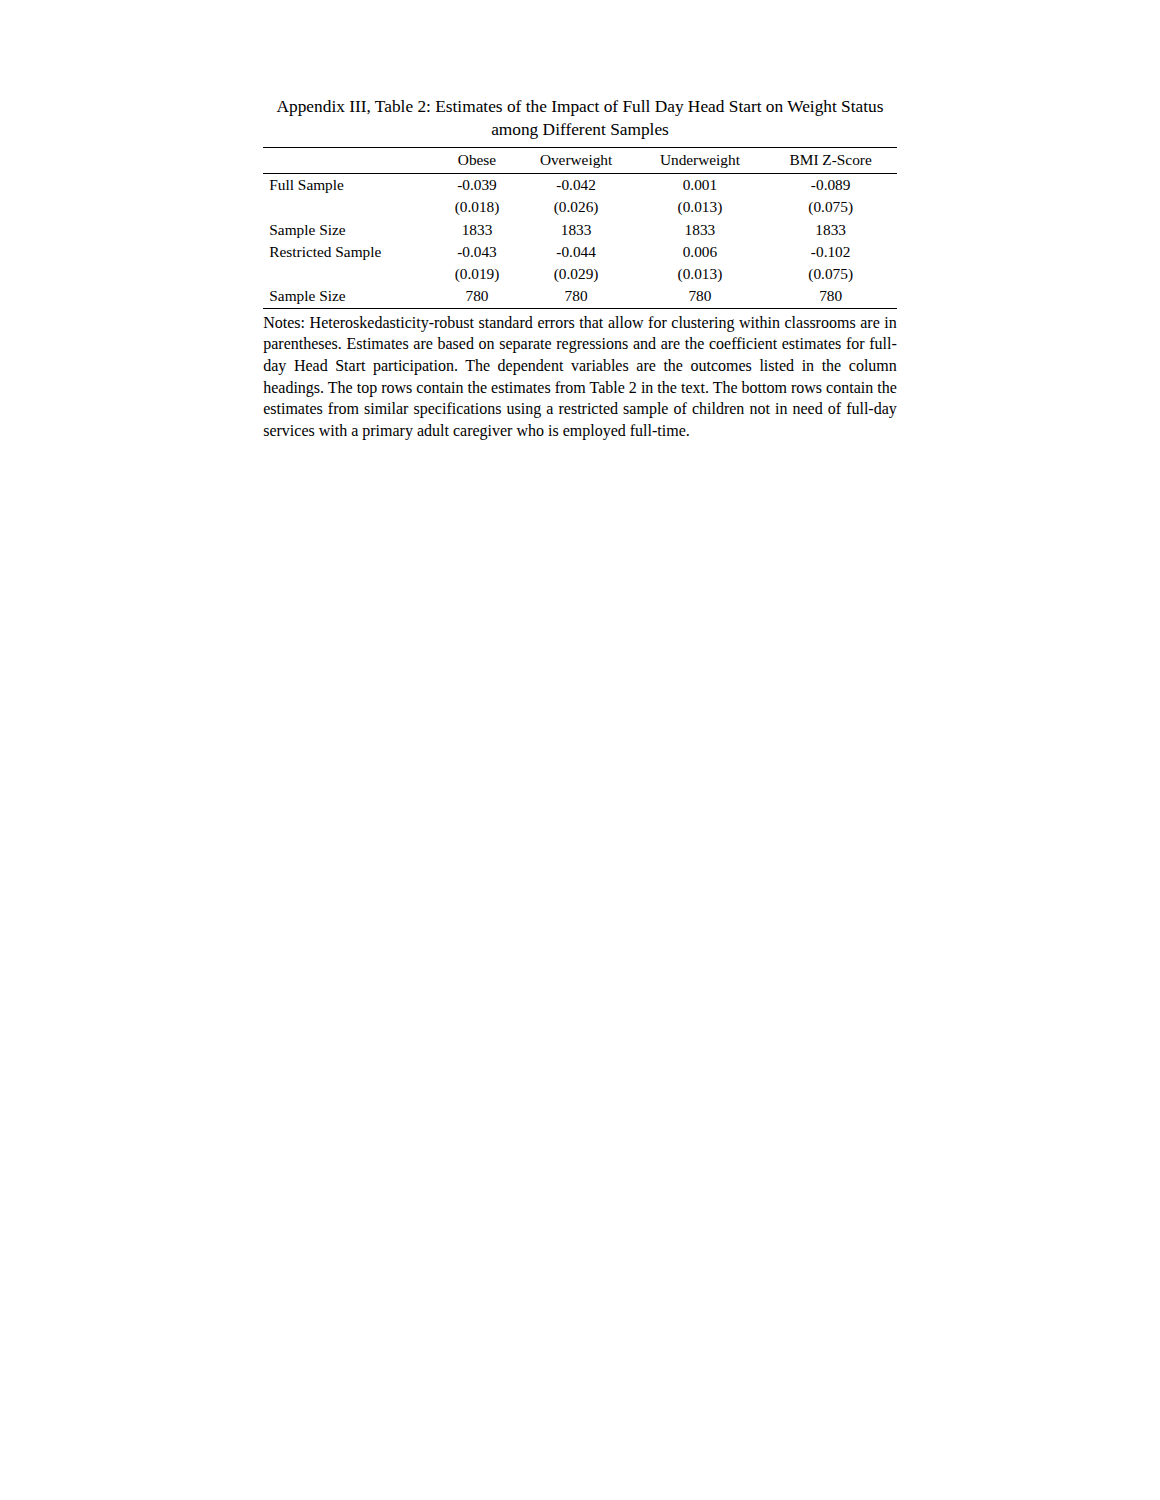Appendix III, Table 2: Estimates of the Impact of Full Day Head Start on Weight Status among Different Samples
| | Obese | Overweight | Underweight | BMI Z-Score |
| --- | --- | --- | --- | --- |
| Full Sample | -0.039 | -0.042 | 0.001 | -0.089 |
| | (0.018) | (0.026) | (0.013) | (0.075) |
| Sample Size | 1833 | 1833 | 1833 | 1833 |
| Restricted Sample | -0.043 | -0.044 | 0.006 | -0.102 |
| | (0.019) | (0.029) | (0.013) | (0.075) |
| Sample Size | 780 | 780 | 780 | 780 |
Notes: Heteroskedasticity-robust standard errors that allow for clustering within classrooms are in parentheses. Estimates are based on separate regressions and are the coefficient estimates for full-day Head Start participation. The dependent variables are the outcomes listed in the column headings. The top rows contain the estimates from Table 2 in the text. The bottom rows contain the estimates from similar specifications using a restricted sample of children not in need of full-day services with a primary adult caregiver who is employed full-time.